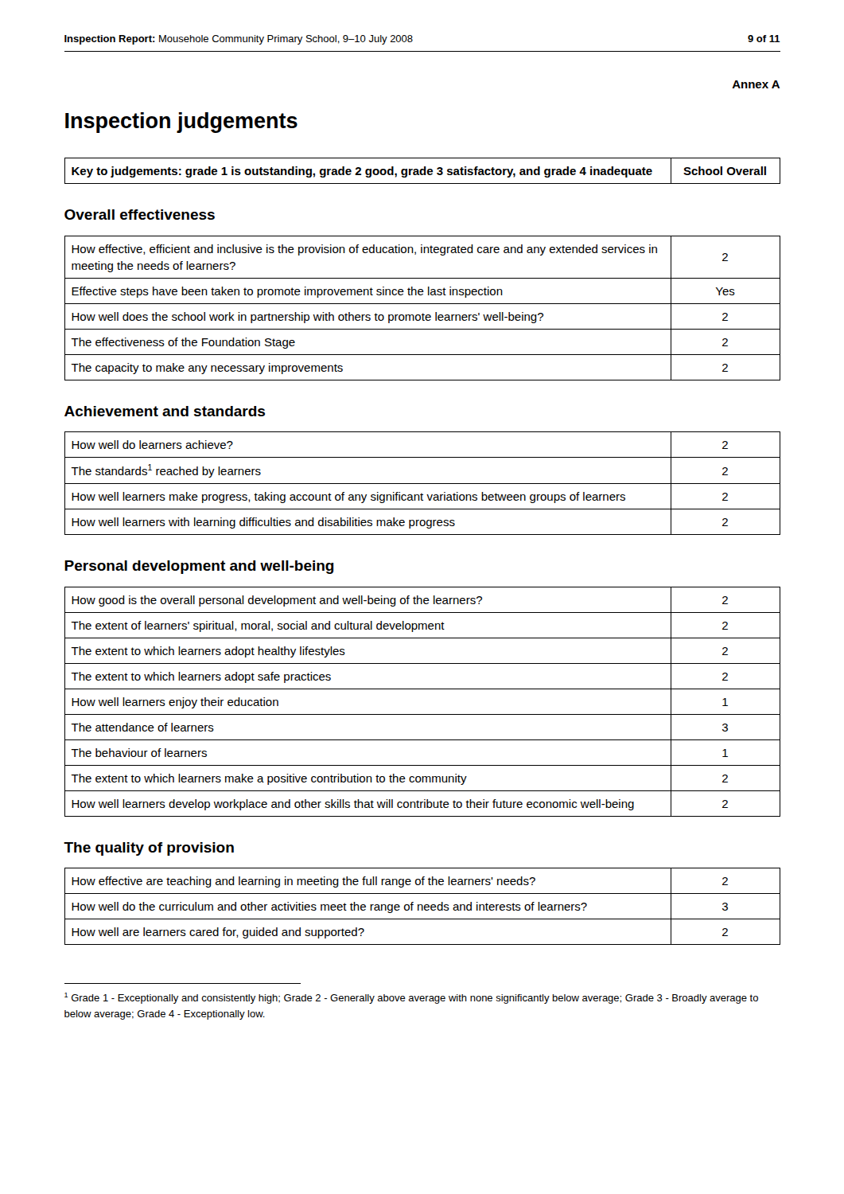Inspection Report: Mousehole Community Primary School, 9–10 July 2008
9 of 11
Annex A
Inspection judgements
| Key to judgements: grade 1 is outstanding, grade 2 good, grade 3 satisfactory, and grade 4 inadequate | School Overall |
Overall effectiveness
| How effective, efficient and inclusive is the provision of education, integrated care and any extended services in meeting the needs of learners? | 2 |
| Effective steps have been taken to promote improvement since the last inspection | Yes |
| How well does the school work in partnership with others to promote learners' well-being? | 2 |
| The effectiveness of the Foundation Stage | 2 |
| The capacity to make any necessary improvements | 2 |
Achievement and standards
| How well do learners achieve? | 2 |
| The standards 1 reached by learners | 2 |
| How well learners make progress, taking account of any significant variations between groups of learners | 2 |
| How well learners with learning difficulties and disabilities make progress | 2 |
Personal development and well-being
| How good is the overall personal development and well-being of the learners? | 2 |
| The extent of learners' spiritual, moral, social and cultural development | 2 |
| The extent to which learners adopt healthy lifestyles | 2 |
| The extent to which learners adopt safe practices | 2 |
| How well learners enjoy their education | 1 |
| The attendance of learners | 3 |
| The behaviour of learners | 1 |
| The extent to which learners make a positive contribution to the community | 2 |
| How well learners develop workplace and other skills that will contribute to their future economic well-being | 2 |
The quality of provision
| How effective are teaching and learning in meeting the full range of the learners' needs? | 2 |
| How well do the curriculum and other activities meet the range of needs and interests of learners? | 3 |
| How well are learners cared for, guided and supported? | 2 |
1 Grade 1 - Exceptionally and consistently high; Grade 2 - Generally above average with none significantly below average; Grade 3 - Broadly average to below average; Grade 4 - Exceptionally low.